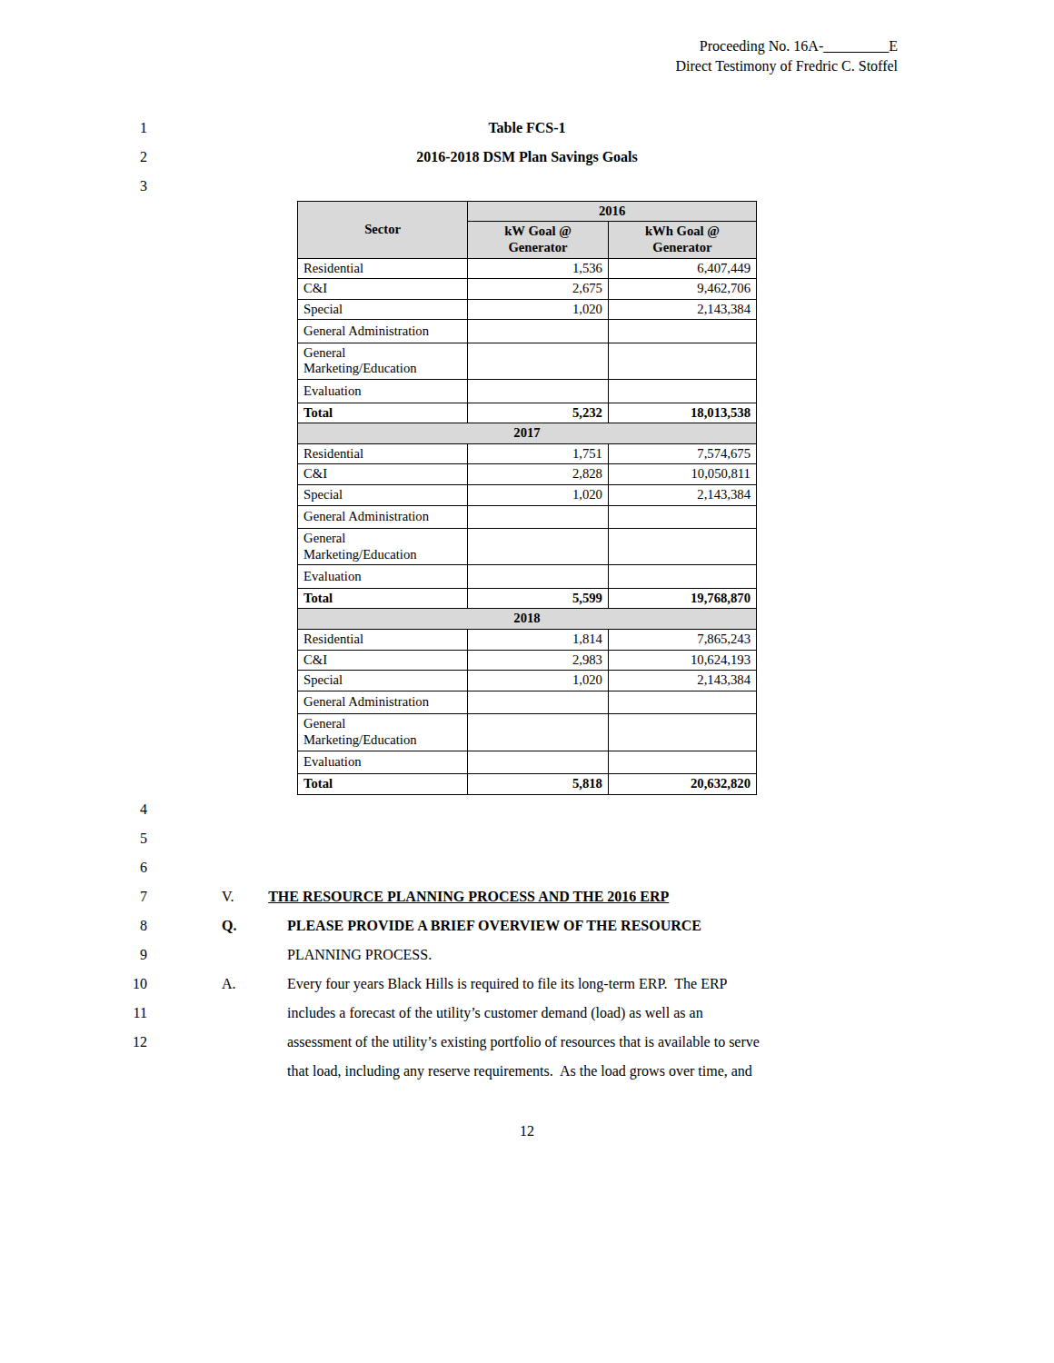Proceeding No. 16A-_________E
Direct Testimony of Fredric C. Stoffel
1
2
3
Table FCS-1
2016-2018 DSM Plan Savings Goals
| Sector | 2016 |
| --- | --- |
| kW Goal @ Generator | kWh Goal @ Generator |
| Residential | 1,536 | 6,407,449 |
| C&I | 2,675 | 9,462,706 |
| Special | 1,020 | 2,143,384 |
| General Administration | | |
| General Marketing/Education | | |
| Evaluation | | |
| Total | 5,232 | 18,013,538 |
| 2017 |
| Residential | 1,751 | 7,574,675 |
| C&I | 2,828 | 10,050,811 |
| Special | 1,020 | 2,143,384 |
| General Administration | | |
| General Marketing/Education | | |
| Evaluation | | |
| Total | 5,599 | 19,768,870 |
| 2018 |
| Residential | 1,814 | 7,865,243 |
| C&I | 2,983 | 10,624,193 |
| Special | 1,020 | 2,143,384 |
| General Administration | | |
| General Marketing/Education | | |
| Evaluation | | |
| Total | 5,818 | 20,632,820 |
4
5
6
7
8
9
10
11
12
V. THE RESOURCE PLANNING PROCESS AND THE 2016 ERP
Q.
PLEASE PROVIDE A BRIEF OVERVIEW OF THE RESOURCE
PLANNING PROCESS.
A.
Every four years Black Hills is required to file its long-term ERP. The ERP
includes a forecast of the utility’s customer demand (load) as well as an
assessment of the utility’s existing portfolio of resources that is available to serve
that load, including any reserve requirements. As the load grows over time, and
12